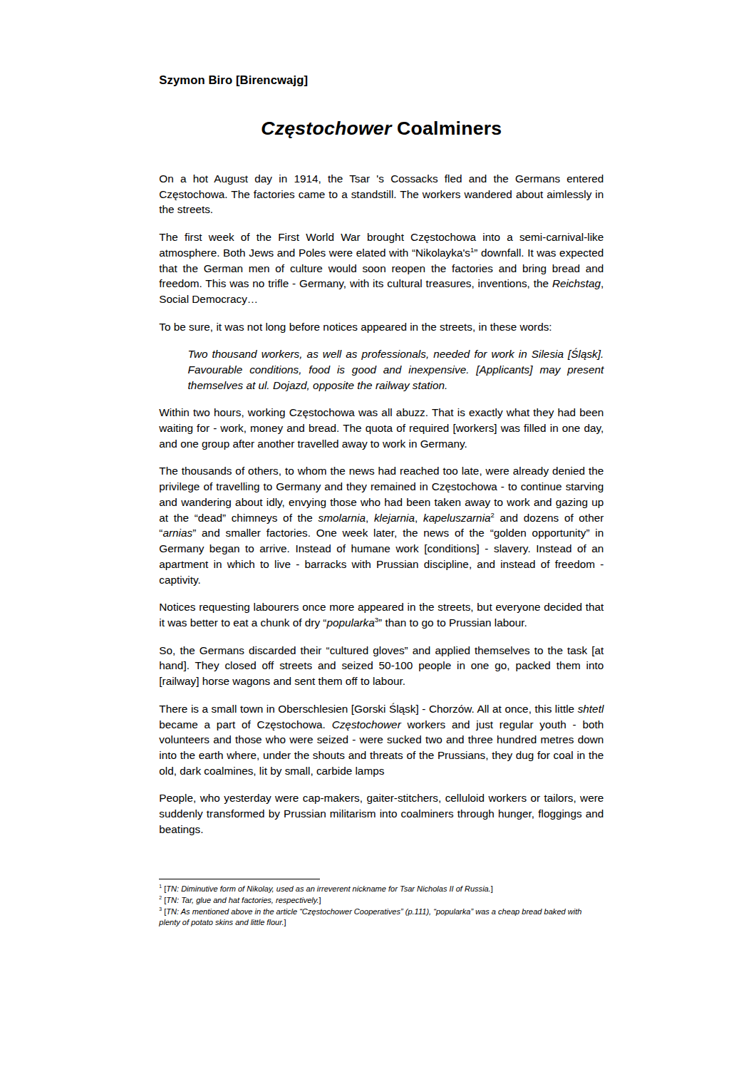Szymon Biro [Birencwajg]
Częstochower Coalminers
On a hot August day in 1914, the Tsar 's Cossacks fled and the Germans entered Częstochowa. The factories came to a standstill. The workers wandered about aimlessly in the streets.
The first week of the First World War brought Częstochowa into a semi-carnival-like atmosphere. Both Jews and Poles were elated with “Nikolayka's1” downfall. It was expected that the German men of culture would soon reopen the factories and bring bread and freedom. This was no trifle - Germany, with its cultural treasures, inventions, the Reichstag, Social Democracy…
To be sure, it was not long before notices appeared in the streets, in these words:
Two thousand workers, as well as professionals, needed for work in Silesia [Śląsk]. Favourable conditions, food is good and inexpensive. [Applicants] may present themselves at ul. Dojazd, opposite the railway station.
Within two hours, working Częstochowa was all abuzz. That is exactly what they had been waiting for - work, money and bread. The quota of required [workers] was filled in one day, and one group after another travelled away to work in Germany.
The thousands of others, to whom the news had reached too late, were already denied the privilege of travelling to Germany and they remained in Częstochowa - to continue starving and wandering about idly, envying those who had been taken away to work and gazing up at the “dead” chimneys of the smolarnia, klejarnia, kapeluszarnia2 and dozens of other “arnias” and smaller factories. One week later, the news of the “golden opportunity” in Germany began to arrive. Instead of humane work [conditions] - slavery. Instead of an apartment in which to live - barracks with Prussian discipline, and instead of freedom - captivity.
Notices requesting labourers once more appeared in the streets, but everyone decided that it was better to eat a chunk of dry “popularka3” than to go to Prussian labour.
So, the Germans discarded their “cultured gloves” and applied themselves to the task [at hand]. They closed off streets and seized 50-100 people in one go, packed them into [railway] horse wagons and sent them off to labour.
There is a small town in Oberschlesien [Gorski Śląsk] - Chorzów. All at once, this little shtetl became a part of Częstochowa. Częstochower workers and just regular youth - both volunteers and those who were seized - were sucked two and three hundred metres down into the earth where, under the shouts and threats of the Prussians, they dug for coal in the old, dark coalmines, lit by small, carbide lamps
People, who yesterday were cap-makers, gaiter-stitchers, celluloid workers or tailors, were suddenly transformed by Prussian militarism into coalminers through hunger, floggings and beatings.
1 [TN: Diminutive form of Nikolay, used as an irreverent nickname for Tsar Nicholas II of Russia.]
2 [TN: Tar, glue and hat factories, respectively.]
3 [TN: As mentioned above in the article “Częstochower Cooperatives” (p.111), “popularka” was a cheap bread baked with plenty of potato skins and little flour.]